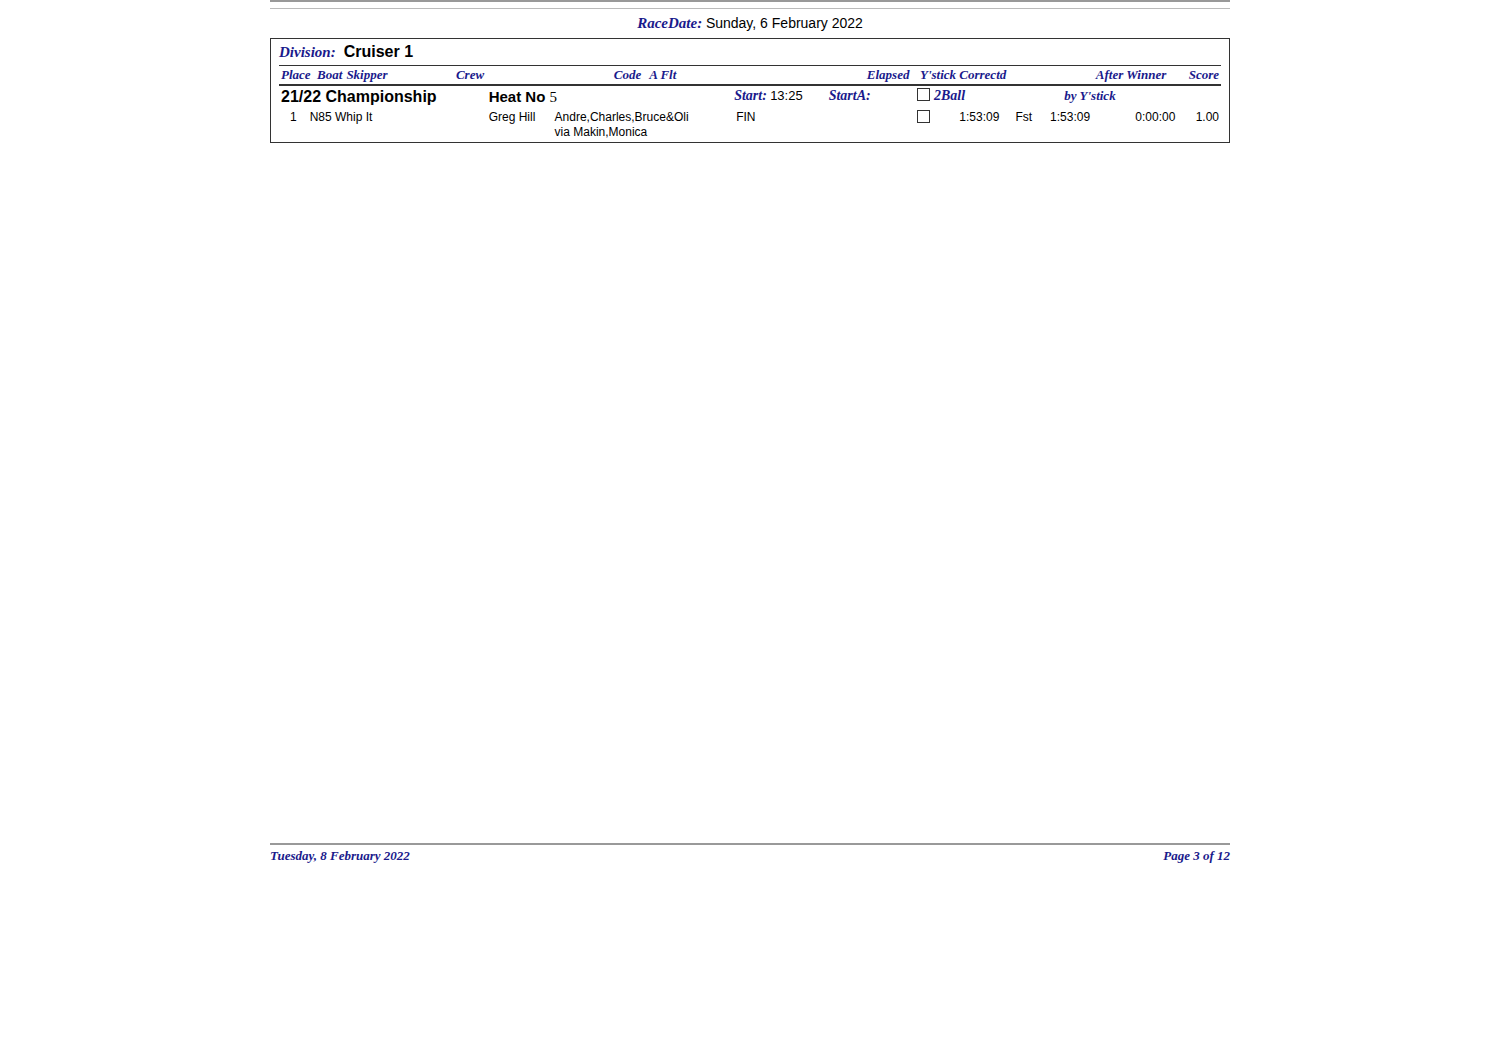RaceDate: Sunday, 6 February 2022
Division: Cruiser 1
| Place Boat | Skipper | Crew | Code | A Flt | Elapsed | Y'stick Correctd | After Winner | Score |
| 21/22 Championship | Heat No 5 | Start: 13:25 StartA: | 2Ball | by Y'stick | |
| 1 | N85 Whip It | Greg Hill | Andre,Charles,Bruce&Oli via Makin,Monica | FIN | | 1:53:09 | Fst 1:53:09 | 0:00:00 | 1.00 |
Tuesday, 8 February 2022
Page 3 of 12